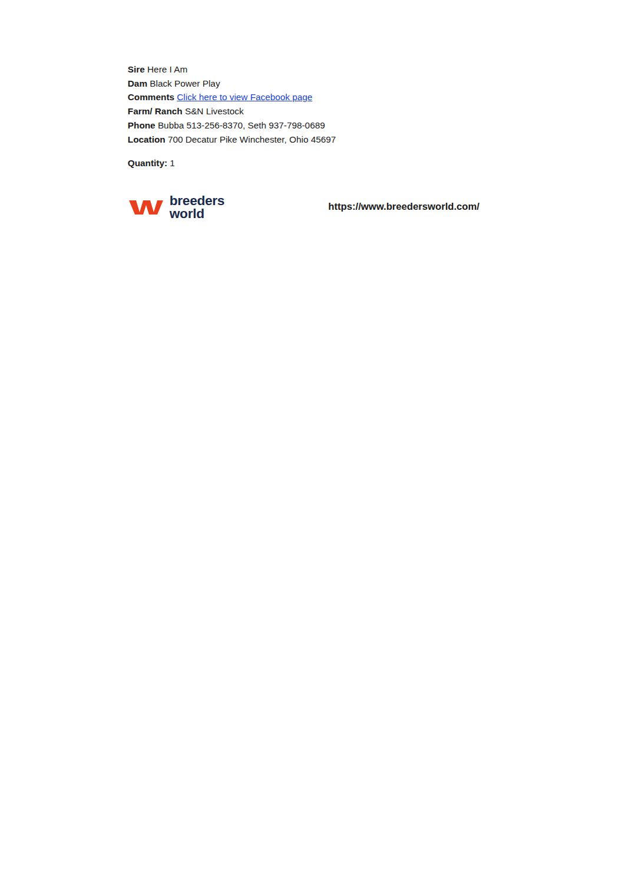Sire Here I Am
Dam Black Power Play
Comments Click here to view Facebook page
Farm/ Ranch S&N Livestock
Phone Bubba 513-256-8370, Seth 937-798-0689
Location 700 Decatur Pike Winchester, Ohio 45697
Quantity: 1
breeders
world
https://www.breedersworld.com/